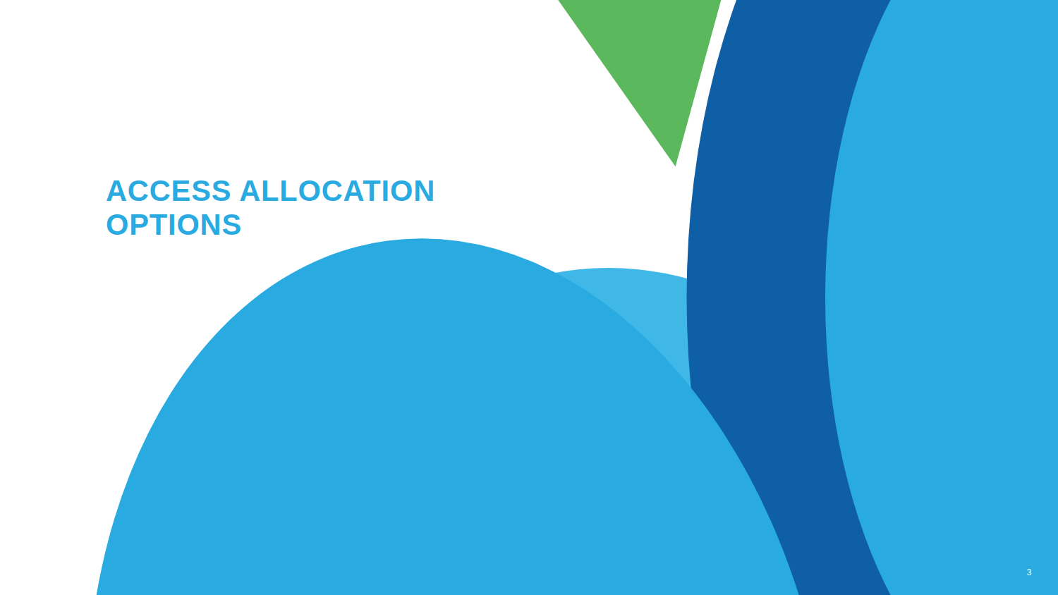ACCESS ALLOCATION OPTIONS
3